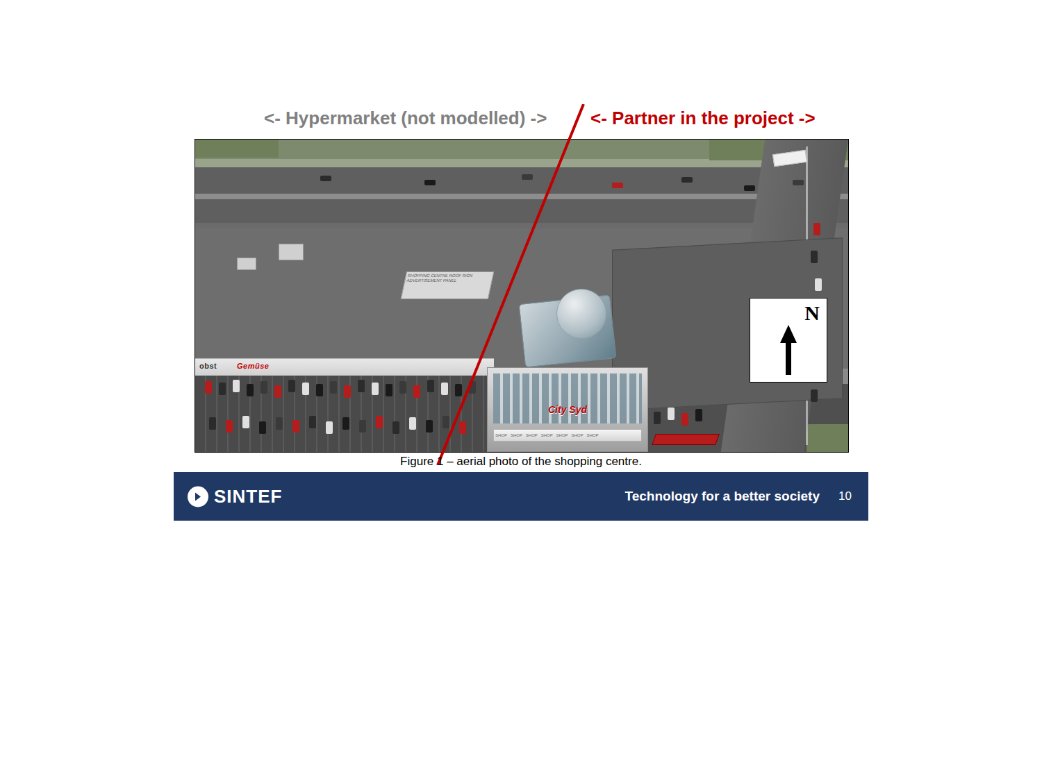<- Hypermarket (not modelled) ->
<- Partner in the project ->
SHOPPING CENTRE ROOF SIGN
ADVERTISEMENT PANEL
obst Gemüse
City Syd
SHOP SHOP SHOP SHOP SHOP SHOP SHOP
N
Figure 1 – aerial photo of the shopping centre.
SINTEF
Technology for a better society
10